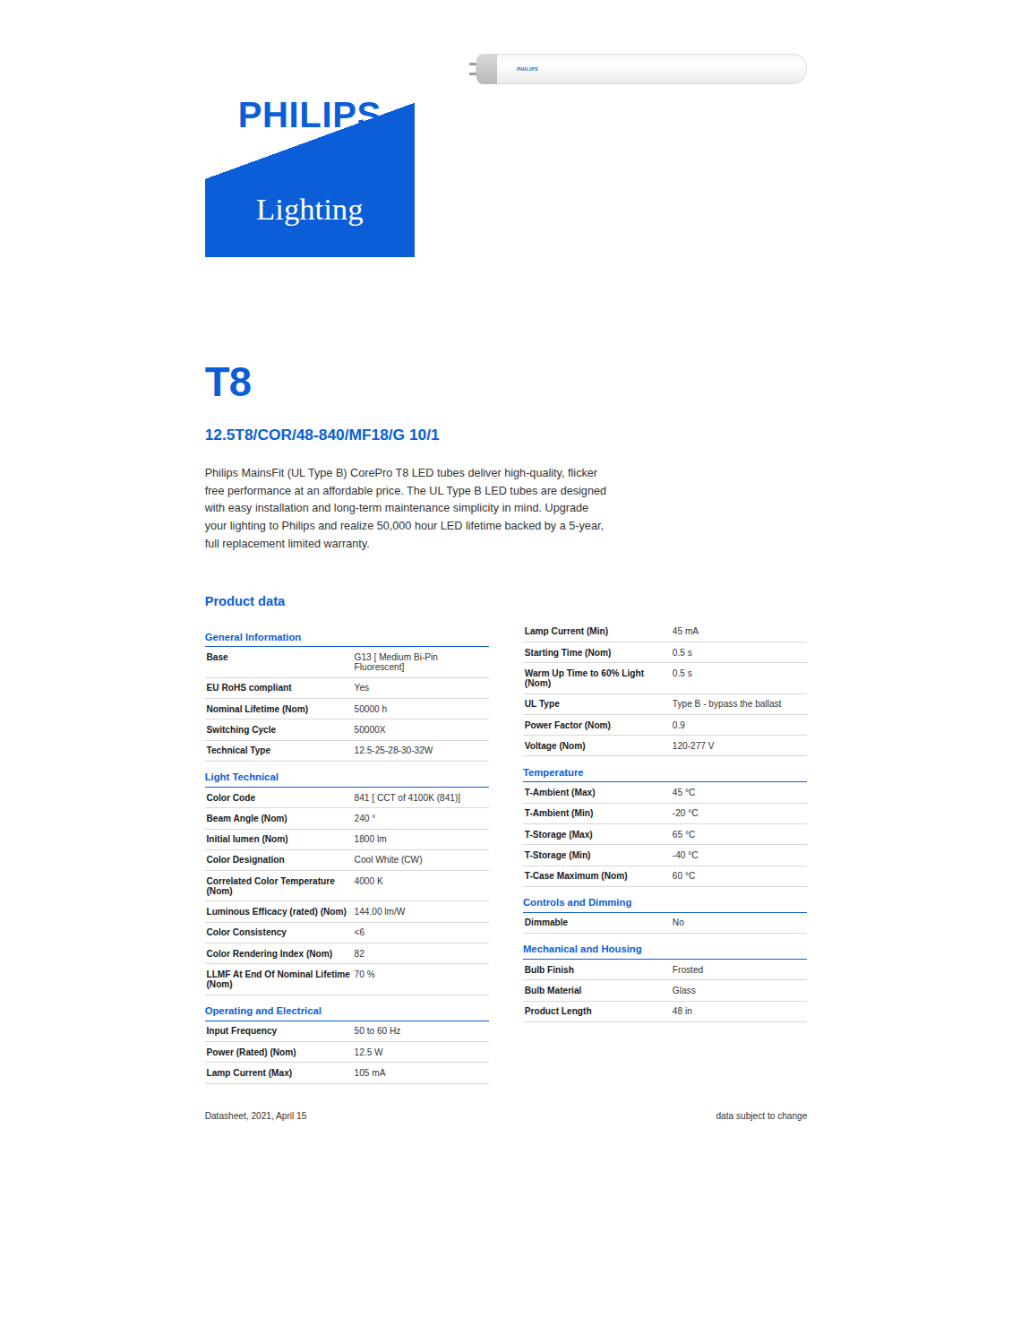PHILIPS
Lighting
PHILIPS
T8
12.5T8/COR/48-840/MF18/G 10/1
Philips MainsFit (UL Type B) CorePro T8 LED tubes deliver high-quality, flicker free performance at an affordable price. The UL Type B LED tubes are designed with easy installation and long-term maintenance simplicity in mind. Upgrade your lighting to Philips and realize 50,000 hour LED lifetime backed by a 5-year, full replacement limited warranty.
Product data
General Information
| Base | G13 [ Medium Bi-Pin Fluorescent] |
| EU RoHS compliant | Yes |
| Nominal Lifetime (Nom) | 50000 h |
| Switching Cycle | 50000X |
| Technical Type | 12.5-25-28-30-32W |
Light Technical
| Color Code | 841 [ CCT of 4100K (841)] |
| Beam Angle (Nom) | 240 ° |
| Initial lumen (Nom) | 1800 lm |
| Color Designation | Cool White (CW) |
| Correlated Color Temperature (Nom) | 4000 K |
| Luminous Efficacy (rated) (Nom) | 144.00 lm/W |
| Color Consistency | <6 |
| Color Rendering Index (Nom) | 82 |
| LLMF At End Of Nominal Lifetime (Nom) | 70 % |
Operating and Electrical
| Input Frequency | 50 to 60 Hz |
| Power (Rated) (Nom) | 12.5 W |
| Lamp Current (Max) | 105 mA |
| Lamp Current (Min) | 45 mA |
| Starting Time (Nom) | 0.5 s |
| Warm Up Time to 60% Light (Nom) | 0.5 s |
| UL Type | Type B - bypass the ballast |
| Power Factor (Nom) | 0.9 |
| Voltage (Nom) | 120-277 V |
Temperature
| T-Ambient (Max) | 45 °C |
| T-Ambient (Min) | -20 °C |
| T-Storage (Max) | 65 °C |
| T-Storage (Min) | -40 °C |
| T-Case Maximum (Nom) | 60 °C |
Controls and Dimming
| Dimmable | No |
Mechanical and Housing
| Bulb Finish | Frosted |
| Bulb Material | Glass |
| Product Length | 48 in |
Datasheet, 2021, April 15 data subject to change